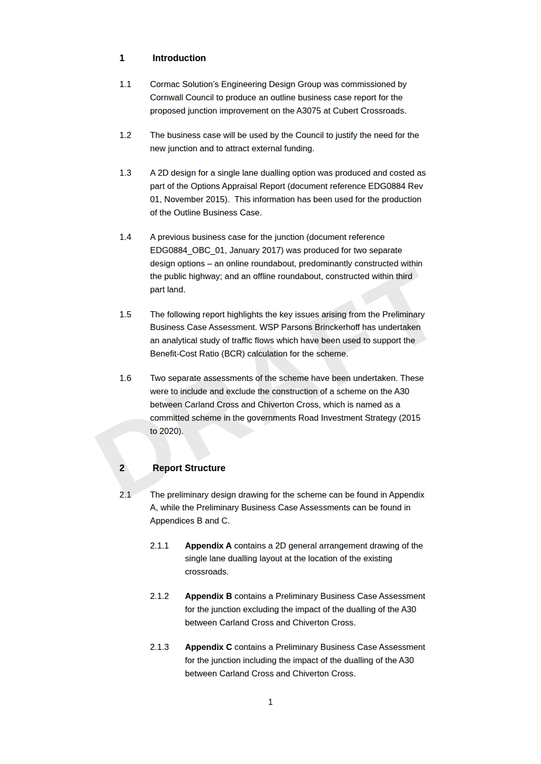DRAFT
1 Introduction
1.1
Cormac Solution’s Engineering Design Group was commissioned by Cornwall Council to produce an outline business case report for the proposed junction improvement on the A3075 at Cubert Crossroads.
1.2
The business case will be used by the Council to justify the need for the new junction and to attract external funding.
1.3
A 2D design for a single lane dualling option was produced and costed as part of the Options Appraisal Report (document reference EDG0884 Rev 01, November 2015). This information has been used for the production of the Outline Business Case.
1.4
A previous business case for the junction (document reference EDG0884_OBC_01, January 2017) was produced for two separate design options – an online roundabout, predominantly constructed within the public highway; and an offline roundabout, constructed within third part land.
1.5
The following report highlights the key issues arising from the Preliminary Business Case Assessment. WSP Parsons Brinckerhoff has undertaken an analytical study of traffic flows which have been used to support the Benefit-Cost Ratio (BCR) calculation for the scheme.
1.6
Two separate assessments of the scheme have been undertaken. These were to include and exclude the construction of a scheme on the A30 between Carland Cross and Chiverton Cross, which is named as a committed scheme in the governments Road Investment Strategy (2015 to 2020).
2 Report Structure
2.1
The preliminary design drawing for the scheme can be found in Appendix A, while the Preliminary Business Case Assessments can be found in Appendices B and C.
2.1.1
Appendix A contains a 2D general arrangement drawing of the single lane dualling layout at the location of the existing crossroads.
2.1.2
Appendix B contains a Preliminary Business Case Assessment for the junction excluding the impact of the dualling of the A30 between Carland Cross and Chiverton Cross.
2.1.3
Appendix C contains a Preliminary Business Case Assessment for the junction including the impact of the dualling of the A30 between Carland Cross and Chiverton Cross.
1